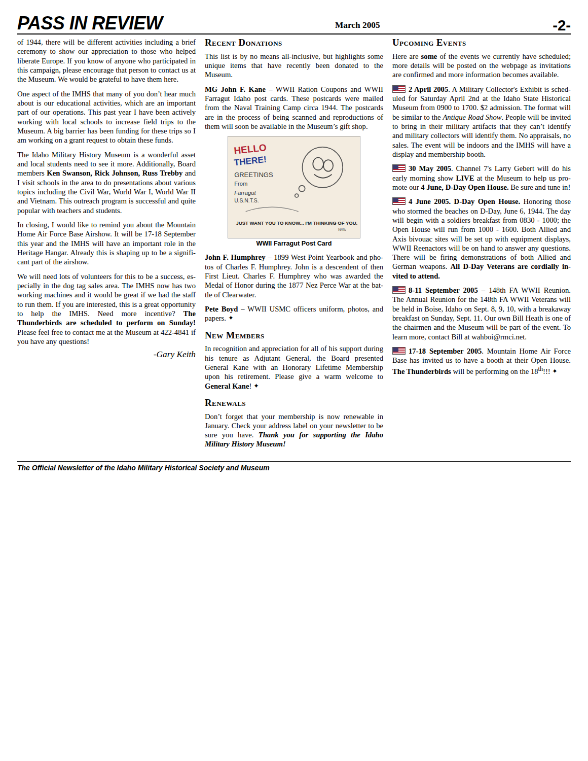PASS IN REVIEW
March 2005
-2-
of 1944, there will be different activities including a brief ceremony to show our appreciation to those who helped liberate Europe. If you know of anyone who participated in this campaign, please encourage that person to contact us at the Museum. We would be grateful to have them here.
One aspect of the IMHS that many of you don’t hear much about is our educational activities, which are an important part of our operations. This past year I have been actively working with local schools to increase field trips to the Museum. A big barrier has been funding for these trips so I am working on a grant request to obtain these funds.
The Idaho Military History Museum is a wonderful asset and local students need to see it more. Additionally, Board members Ken Swanson, Rick Johnson, Russ Trebby and I visit schools in the area to do presentations about various topics including the Civil War, World War I, World War II and Vietnam. This outreach program is successful and quite popular with teachers and students.
In closing, I would like to remind you about the Mountain Home Air Force Base Airshow. It will be 17-18 September this year and the IMHS will have an important role in the Heritage Hangar. Already this is shaping up to be a significant part of the airshow.
We will need lots of volunteers for this to be a success, especially in the dog tag sales area. The IMHS now has two working machines and it would be great if we had the staff to run them. If you are interested, this is a great opportunity to help the IMHS. Need more incentive? The Thunderbirds are scheduled to perform on Sunday! Please feel free to contact me at the Museum at 422-4841 if you have any questions!
-Gary Keith
Recent Donations
This list is by no means all-inclusive, but highlights some unique items that have recently been donated to the Museum.
MG John F. Kane – WWII Ration Coupons and WWII Farragut Idaho post cards. These postcards were mailed from the Naval Training Camp circa 1944. The postcards are in the process of being scanned and reproductions of them will soon be available in the Museum’s gift shop.
WWII Farragut Post Card
John F. Humphrey – 1899 West Point Yearbook and photos of Charles F. Humphrey. John is a descendent of then First Lieut. Charles F. Humphrey who was awarded the Medal of Honor during the 1877 Nez Perce War at the battle of Clearwater.
Pete Boyd – WWII USMC officers uniform, photos, and papers. ✦
New Members
In recognition and appreciation for all of his support during his tenure as Adjutant General, the Board presented General Kane with an Honorary Lifetime Membership upon his retirement. Please give a warm welcome to General Kane! ✦
Renewals
Don’t forget that your membership is now renewable in January. Check your address label on your newsletter to be sure you have. Thank you for supporting the Idaho Military History Museum!
Upcoming Events
Here are some of the events we currently have scheduled; more details will be posted on the webpage as invitations are confirmed and more information becomes available.
2 April 2005. A Military Collector's Exhibit is scheduled for Saturday April 2nd at the Idaho State Historical Museum from 0900 to 1700. $2 admission. The format will be similar to the Antique Road Show. People will be invited to bring in their military artifacts that they can’t identify and military collectors will identify them. No appraisals, no sales. The event will be indoors and the IMHS will have a display and membership booth.
30 May 2005. Channel 7's Larry Gebert will do his early morning show LIVE at the Museum to help us promote our 4 June, D-Day Open House. Be sure and tune in!
4 June 2005. D-Day Open House. Honoring those who stormed the beaches on D-Day, June 6, 1944. The day will begin with a soldiers breakfast from 0830 - 1000; the Open House will run from 1000 - 1600. Both Allied and Axis bivouac sites will be set up with equipment displays, WWII Reenactors will be on hand to answer any questions. There will be firing demonstrations of both Allied and German weapons. All D-Day Veterans are cordially invited to attend.
8-11 September 2005 – 148th FA WWII Reunion. The Annual Reunion for the 148th FA WWII Veterans will be held in Boise, Idaho on Sept. 8, 9, 10, with a breakaway breakfast on Sunday, Sept. 11. Our own Bill Heath is one of the chairmen and the Museum will be part of the event. To learn more, contact Bill at wahboi@rmci.net.
17-18 September 2005. Mountain Home Air Force Base has invited us to have a booth at their Open House. The Thunderbirds will be performing on the 18th!!! ✦
The Official Newsletter of the Idaho Military Historical Society and Museum